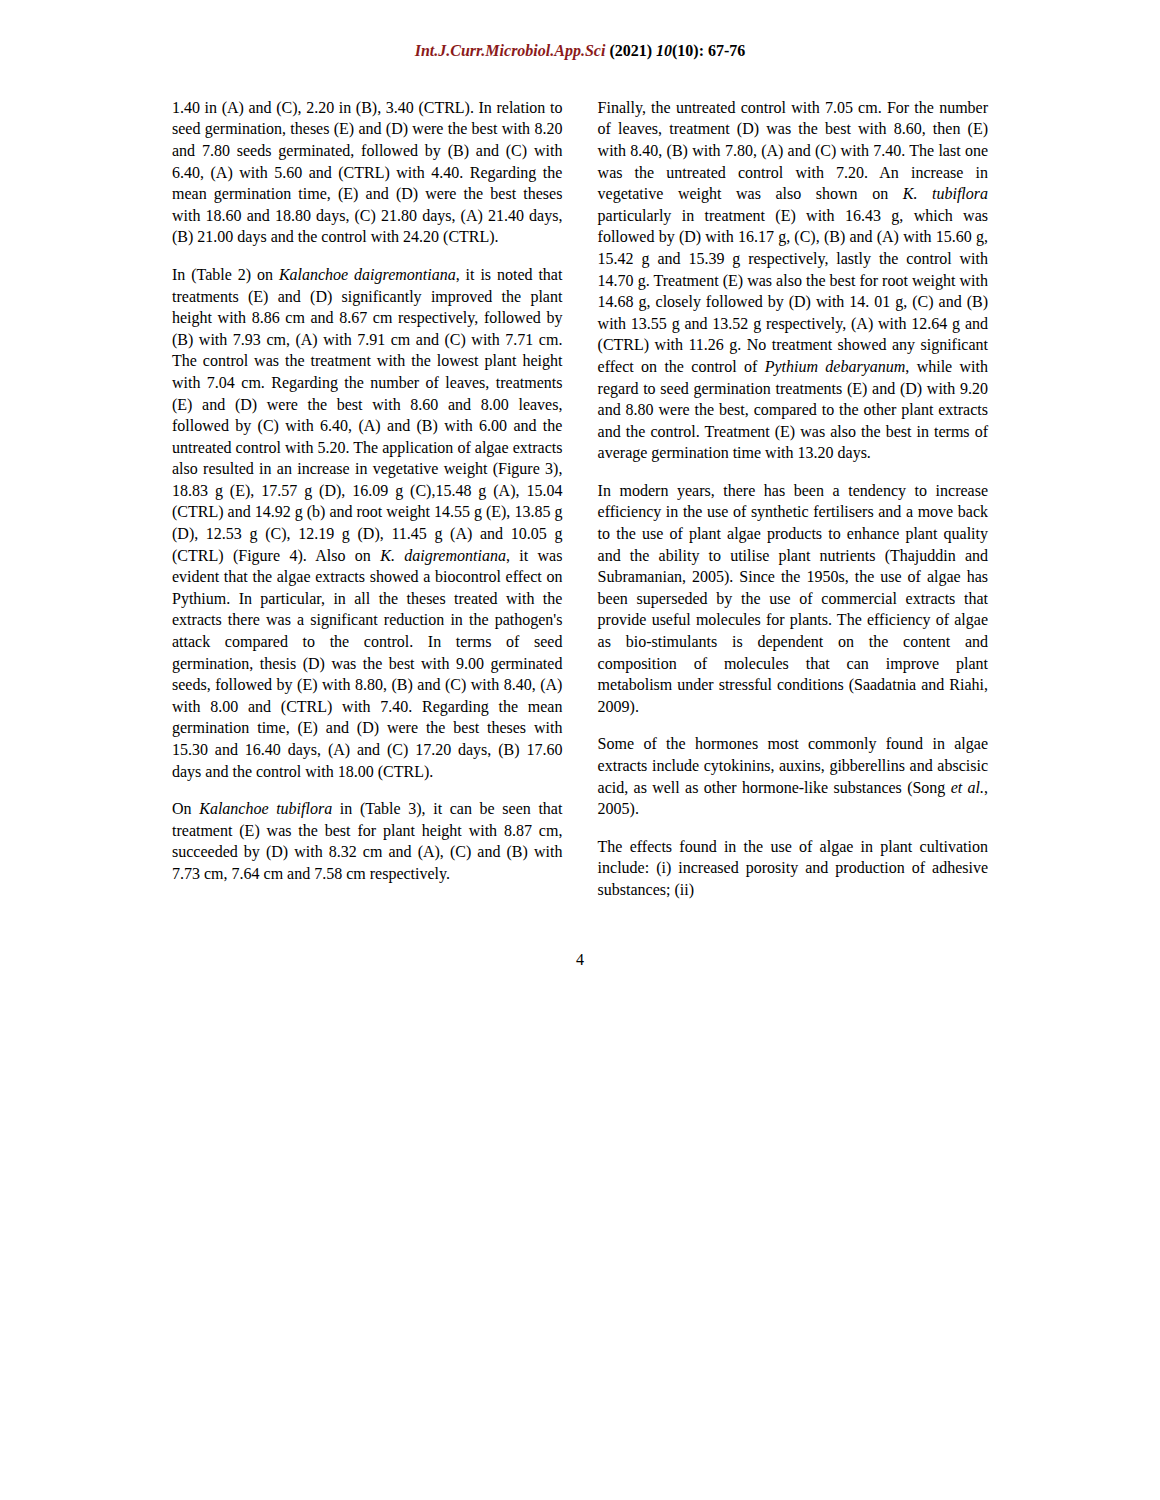Int.J.Curr.Microbiol.App.Sci (2021) 10(10): 67-76
1.40 in (A) and (C), 2.20 in (B), 3.40 (CTRL). In relation to seed germination, theses (E) and (D) were the best with 8.20 and 7.80 seeds germinated, followed by (B) and (C) with 6.40, (A) with 5.60 and (CTRL) with 4.40. Regarding the mean germination time, (E) and (D) were the best theses with 18.60 and 18.80 days, (C) 21.80 days, (A) 21.40 days, (B) 21.00 days and the control with 24.20 (CTRL).
In (Table 2) on Kalanchoe daigremontiana, it is noted that treatments (E) and (D) significantly improved the plant height with 8.86 cm and 8.67 cm respectively, followed by (B) with 7.93 cm, (A) with 7.91 cm and (C) with 7.71 cm. The control was the treatment with the lowest plant height with 7.04 cm. Regarding the number of leaves, treatments (E) and (D) were the best with 8.60 and 8.00 leaves, followed by (C) with 6.40, (A) and (B) with 6.00 and the untreated control with 5.20. The application of algae extracts also resulted in an increase in vegetative weight (Figure 3), 18.83 g (E), 17.57 g (D), 16.09 g (C),15.48 g (A), 15.04 (CTRL) and 14.92 g (b) and root weight 14.55 g (E), 13.85 g (D), 12.53 g (C), 12.19 g (D), 11.45 g (A) and 10.05 g (CTRL) (Figure 4). Also on K. daigremontiana, it was evident that the algae extracts showed a biocontrol effect on Pythium. In particular, in all the theses treated with the extracts there was a significant reduction in the pathogen's attack compared to the control. In terms of seed germination, thesis (D) was the best with 9.00 germinated seeds, followed by (E) with 8.80, (B) and (C) with 8.40, (A) with 8.00 and (CTRL) with 7.40. Regarding the mean germination time, (E) and (D) were the best theses with 15.30 and 16.40 days, (A) and (C) 17.20 days, (B) 17.60 days and the control with 18.00 (CTRL).
On Kalanchoe tubiflora in (Table 3), it can be seen that treatment (E) was the best for plant height with 8.87 cm, succeeded by (D) with 8.32 cm and (A), (C) and (B) with 7.73 cm, 7.64 cm and 7.58 cm respectively.
Finally, the untreated control with 7.05 cm. For the number of leaves, treatment (D) was the best with 8.60, then (E) with 8.40, (B) with 7.80, (A) and (C) with 7.40. The last one was the untreated control with 7.20. An increase in vegetative weight was also shown on K. tubiflora particularly in treatment (E) with 16.43 g, which was followed by (D) with 16.17 g, (C), (B) and (A) with 15.60 g, 15.42 g and 15.39 g respectively, lastly the control with 14.70 g. Treatment (E) was also the best for root weight with 14.68 g, closely followed by (D) with 14. 01 g, (C) and (B) with 13.55 g and 13.52 g respectively, (A) with 12.64 g and (CTRL) with 11.26 g. No treatment showed any significant effect on the control of Pythium debaryanum, while with regard to seed germination treatments (E) and (D) with 9.20 and 8.80 were the best, compared to the other plant extracts and the control. Treatment (E) was also the best in terms of average germination time with 13.20 days.
In modern years, there has been a tendency to increase efficiency in the use of synthetic fertilisers and a move back to the use of plant algae products to enhance plant quality and the ability to utilise plant nutrients (Thajuddin and Subramanian, 2005). Since the 1950s, the use of algae has been superseded by the use of commercial extracts that provide useful molecules for plants. The efficiency of algae as bio-stimulants is dependent on the content and composition of molecules that can improve plant metabolism under stressful conditions (Saadatnia and Riahi, 2009).
Some of the hormones most commonly found in algae extracts include cytokinins, auxins, gibberellins and abscisic acid, as well as other hormone-like substances (Song et al., 2005).
The effects found in the use of algae in plant cultivation include: (i) increased porosity and production of adhesive substances; (ii)
4